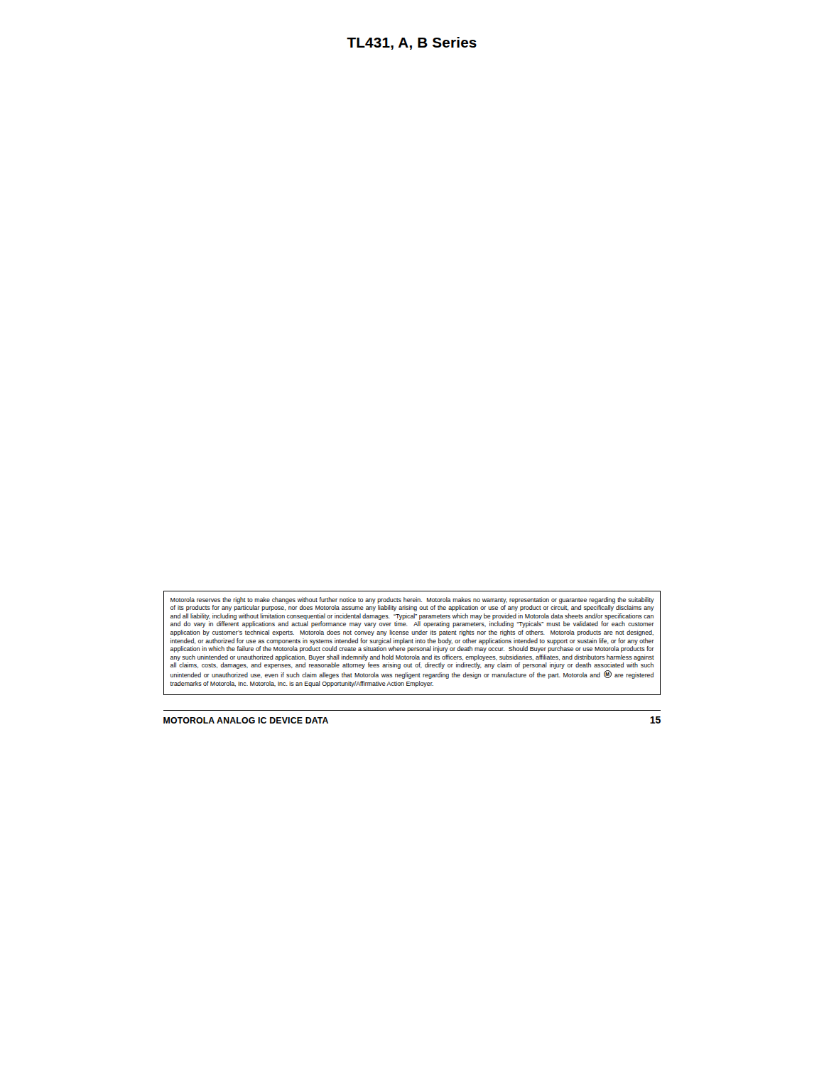TL431, A, B Series
Motorola reserves the right to make changes without further notice to any products herein. Motorola makes no warranty, representation or guarantee regarding the suitability of its products for any particular purpose, nor does Motorola assume any liability arising out of the application or use of any product or circuit, and specifically disclaims any and all liability, including without limitation consequential or incidental damages. “Typical” parameters which may be provided in Motorola data sheets and/or specifications can and do vary in different applications and actual performance may vary over time. All operating parameters, including “Typicals” must be validated for each customer application by customer’s technical experts. Motorola does not convey any license under its patent rights nor the rights of others. Motorola products are not designed, intended, or authorized for use as components in systems intended for surgical implant into the body, or other applications intended to support or sustain life, or for any other application in which the failure of the Motorola product could create a situation where personal injury or death may occur. Should Buyer purchase or use Motorola products for any such unintended or unauthorized application, Buyer shall indemnify and hold Motorola and its officers, employees, subsidiaries, affiliates, and distributors harmless against all claims, costs, damages, and expenses, and reasonable attorney fees arising out of, directly or indirectly, any claim of personal injury or death associated with such unintended or unauthorized use, even if such claim alleges that Motorola was negligent regarding the design or manufacture of the part. Motorola and are registered trademarks of Motorola, Inc. Motorola, Inc. is an Equal Opportunity/Affirmative Action Employer.
MOTOROLA ANALOG IC DEVICE DATA
15